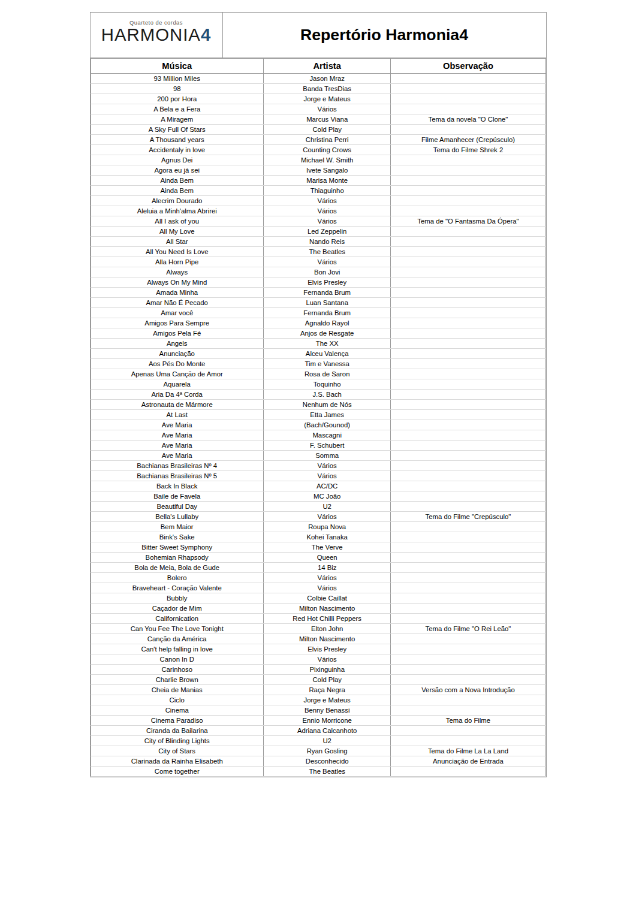Quarteto de cordas
HARMONIA4
Repertório Harmonia4
| Música | Artista | Observação |
| --- | --- | --- |
| 93 Million Miles | Jason Mraz | |
| 98 | Banda TresDias | |
| 200 por Hora | Jorge e Mateus | |
| A Bela e a Fera | Vários | |
| A Miragem | Marcus Viana | Tema da novela "O Clone" |
| A Sky Full Of Stars | Cold Play | |
| A Thousand years | Christina Perri | Filme Amanhecer (Crepúsculo) |
| Accidentaly in love | Counting Crows | Tema do Filme Shrek 2 |
| Agnus Dei | Michael W. Smith | |
| Agora eu já sei | Ivete Sangalo | |
| Ainda Bem | Marisa Monte | |
| Ainda Bem | Thiaguinho | |
| Alecrim Dourado | Vários | |
| Aleluia a Minh'alma Abrirei | Vários | |
| All I ask of you | Vários | Tema de "O Fantasma Da Ópera" |
| All My Love | Led Zeppelin | |
| All Star | Nando Reis | |
| All You Need Is Love | The Beatles | |
| Alla Horn Pipe | Vários | |
| Always | Bon Jovi | |
| Always On My Mind | Elvis Presley | |
| Amada Minha | Fernanda Brum | |
| Amar Não É Pecado | Luan Santana | |
| Amar você | Fernanda Brum | |
| Amigos Para Sempre | Agnaldo Rayol | |
| Amigos Pela Fé | Anjos de Resgate | |
| Angels | The XX | |
| Anunciação | Alceu Valença | |
| Aos Pés Do Monte | Tim e Vanessa | |
| Apenas Uma Canção de Amor | Rosa de Saron | |
| Aquarela | Toquinho | |
| Aria Da 4ª Corda | J.S. Bach | |
| Astronauta de Mármore | Nenhum de Nós | |
| At Last | Etta James | |
| Ave Maria | (Bach/Gounod) | |
| Ave Maria | Mascagni | |
| Ave Maria | F. Schubert | |
| Ave Maria | Somma | |
| Bachianas Brasileiras Nº 4 | Vários | |
| Bachianas Brasileiras Nº 5 | Vários | |
| Back In Black | AC/DC | |
| Baile de Favela | MC João | |
| Beautiful Day | U2 | |
| Bella's Lullaby | Vários | Tema do Filme "Crepúsculo" |
| Bem Maior | Roupa Nova | |
| Bink's Sake | Kohei Tanaka | |
| Bitter Sweet Symphony | The Verve | |
| Bohemian Rhapsody | Queen | |
| Bola de Meia, Bola de Gude | 14 Biz | |
| Bolero | Vários | |
| Braveheart - Coração Valente | Vários | |
| Bubbly | Colbie Caillat | |
| Caçador de Mim | Milton Nascimento | |
| Californication | Red Hot Chilli Peppers | |
| Can You Fee The Love Tonight | Elton John | Tema do Filme "O Rei Leão" |
| Canção da América | Milton Nascimento | |
| Can't help falling in love | Elvis Presley | |
| Canon In D | Vários | |
| Carinhoso | Pixinguinha | |
| Charlie Brown | Cold Play | |
| Cheia de Manias | Raça Negra | Versão com a Nova Introdução |
| Ciclo | Jorge e Mateus | |
| Cinema | Benny Benassi | |
| Cinema Paradiso | Ennio Morricone | Tema do Filme |
| Ciranda da Bailarina | Adriana Calcanhoto | |
| City of Blinding Lights | U2 | |
| City of Stars | Ryan Gosling | Tema do Filme La La Land |
| Clarinada da Rainha Elisabeth | Desconhecido | Anunciação de Entrada |
| Come together | The Beatles | |